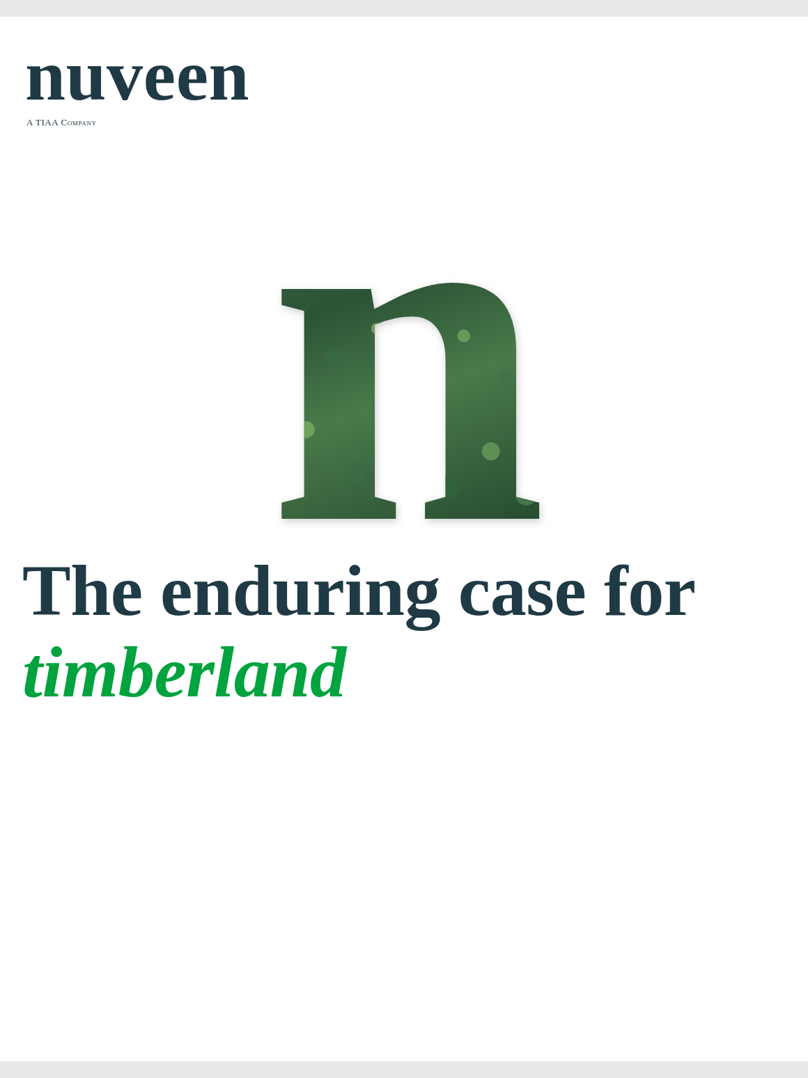nuveen
A TIAA Company
n
The enduring case for timberland